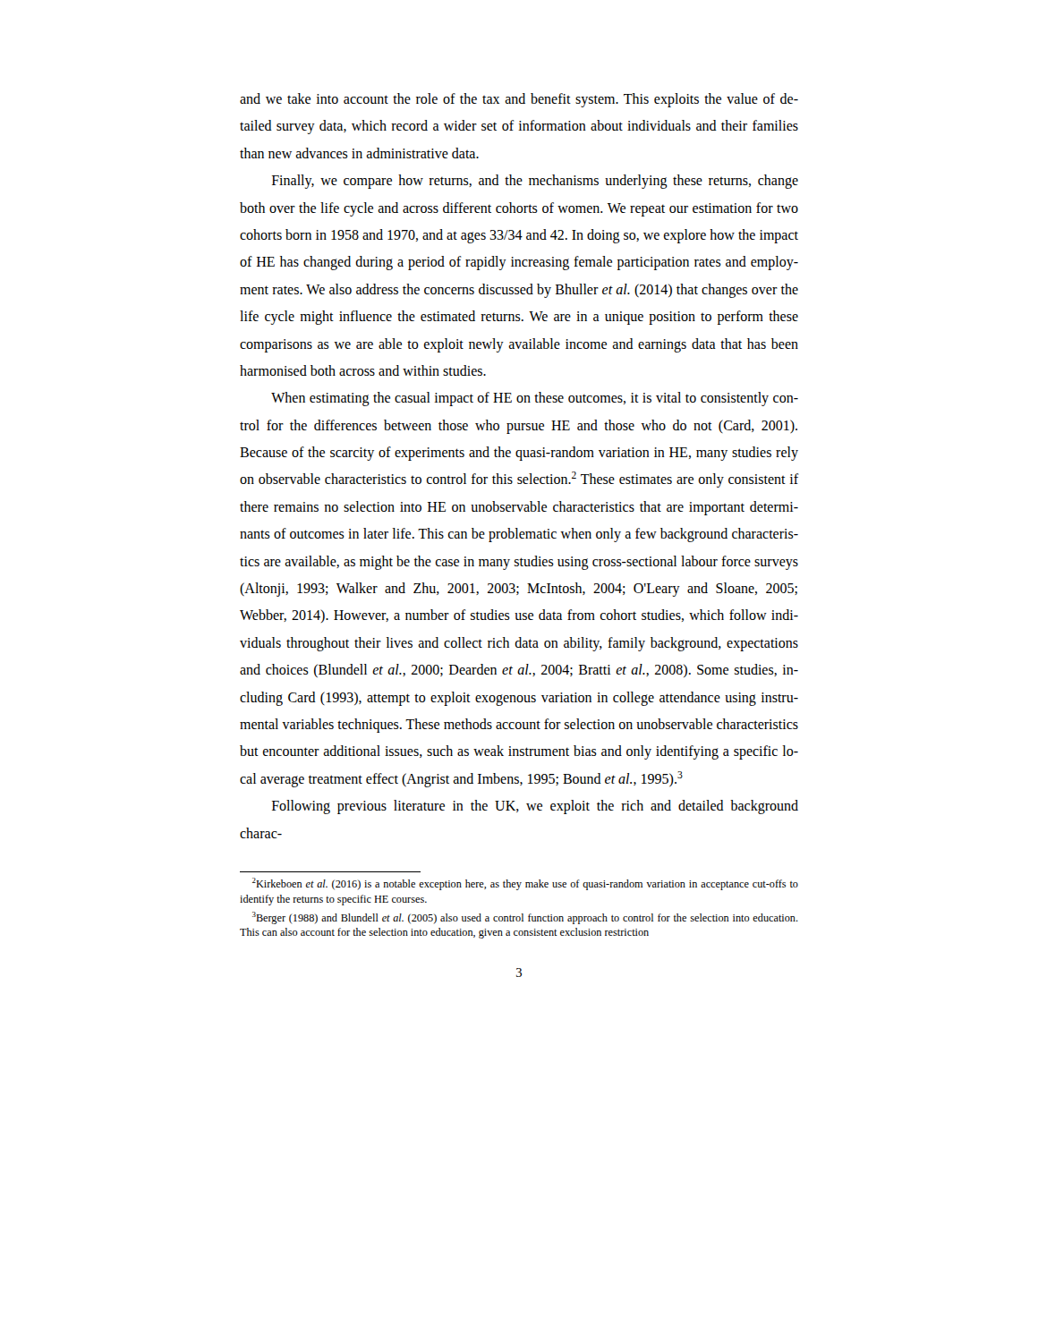and we take into account the role of the tax and benefit system. This exploits the value of detailed survey data, which record a wider set of information about individuals and their families than new advances in administrative data.
Finally, we compare how returns, and the mechanisms underlying these returns, change both over the life cycle and across different cohorts of women. We repeat our estimation for two cohorts born in 1958 and 1970, and at ages 33/34 and 42. In doing so, we explore how the impact of HE has changed during a period of rapidly increasing female participation rates and employment rates. We also address the concerns discussed by Bhuller et al. (2014) that changes over the life cycle might influence the estimated returns. We are in a unique position to perform these comparisons as we are able to exploit newly available income and earnings data that has been harmonised both across and within studies.
When estimating the casual impact of HE on these outcomes, it is vital to consistently control for the differences between those who pursue HE and those who do not (Card, 2001). Because of the scarcity of experiments and the quasi-random variation in HE, many studies rely on observable characteristics to control for this selection.2 These estimates are only consistent if there remains no selection into HE on unobservable characteristics that are important determinants of outcomes in later life. This can be problematic when only a few background characteristics are available, as might be the case in many studies using cross-sectional labour force surveys (Altonji, 1993; Walker and Zhu, 2001, 2003; McIntosh, 2004; O'Leary and Sloane, 2005; Webber, 2014). However, a number of studies use data from cohort studies, which follow individuals throughout their lives and collect rich data on ability, family background, expectations and choices (Blundell et al., 2000; Dearden et al., 2004; Bratti et al., 2008). Some studies, including Card (1993), attempt to exploit exogenous variation in college attendance using instrumental variables techniques. These methods account for selection on unobservable characteristics but encounter additional issues, such as weak instrument bias and only identifying a specific local average treatment effect (Angrist and Imbens, 1995; Bound et al., 1995).3
Following previous literature in the UK, we exploit the rich and detailed background charac-
2Kirkeboen et al. (2016) is a notable exception here, as they make use of quasi-random variation in acceptance cut-offs to identify the returns to specific HE courses.
3Berger (1988) and Blundell et al. (2005) also used a control function approach to control for the selection into education. This can also account for the selection into education, given a consistent exclusion restriction
3